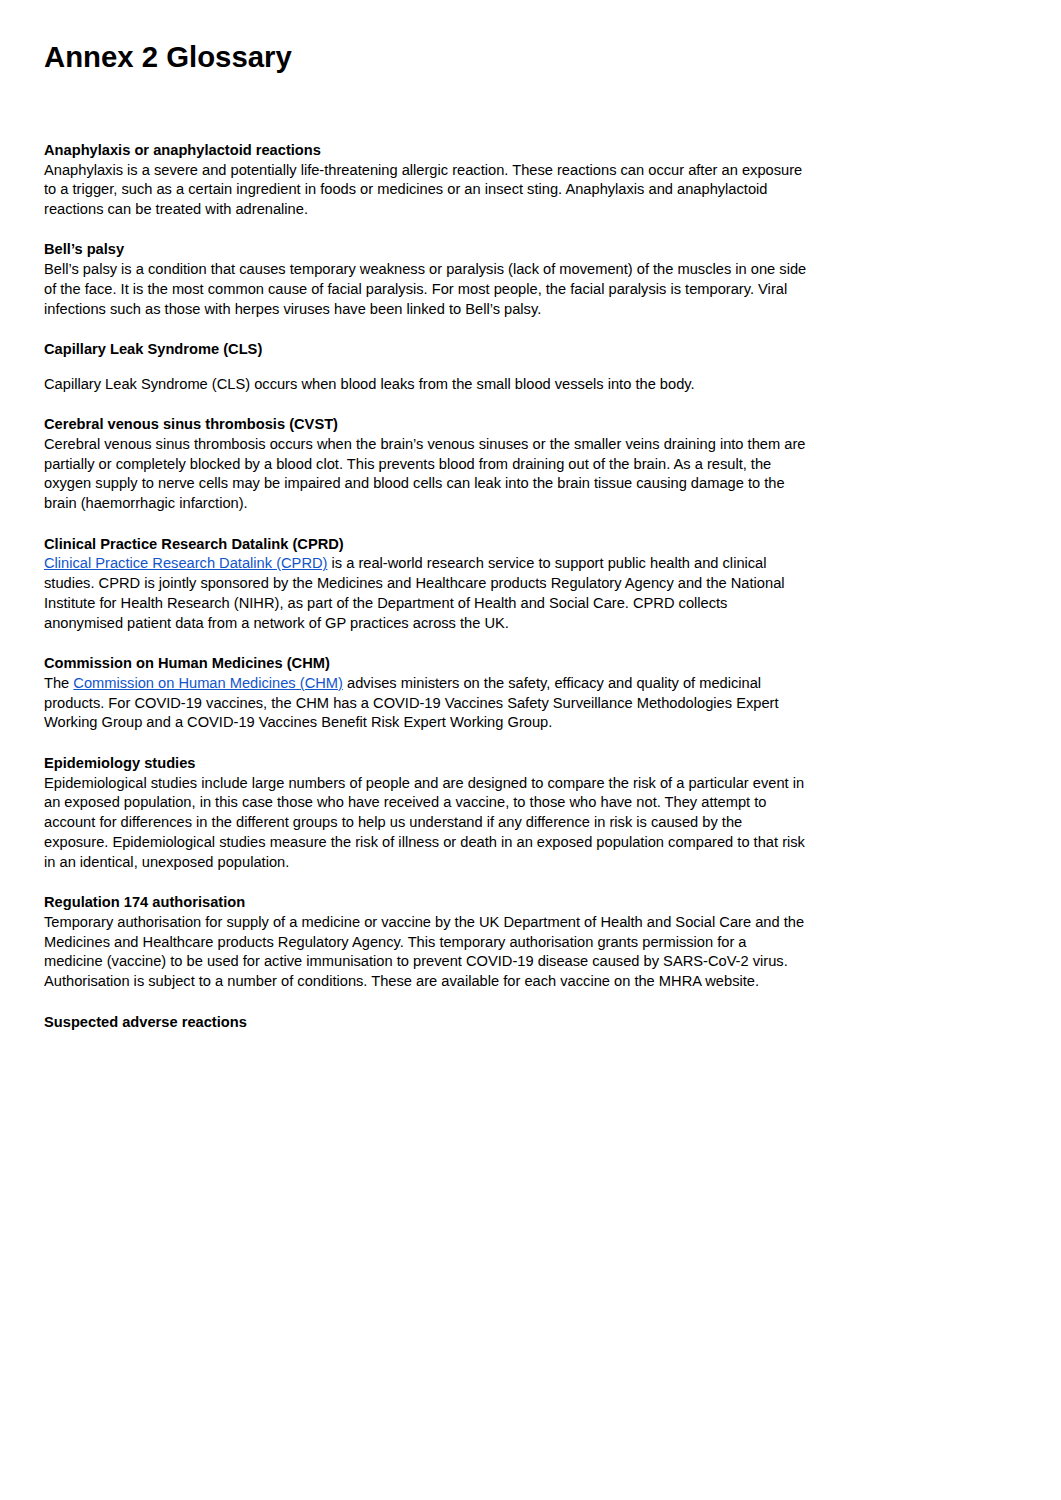Annex 2 Glossary
Anaphylaxis or anaphylactoid reactions
Anaphylaxis is a severe and potentially life-threatening allergic reaction. These reactions can occur after an exposure to a trigger, such as a certain ingredient in foods or medicines or an insect sting. Anaphylaxis and anaphylactoid reactions can be treated with adrenaline.
Bell’s palsy
Bell’s palsy is a condition that causes temporary weakness or paralysis (lack of movement) of the muscles in one side of the face. It is the most common cause of facial paralysis. For most people, the facial paralysis is temporary. Viral infections such as those with herpes viruses have been linked to Bell’s palsy.
Capillary Leak Syndrome (CLS)
Capillary Leak Syndrome (CLS) occurs when blood leaks from the small blood vessels into the body.
Cerebral venous sinus thrombosis (CVST)
Cerebral venous sinus thrombosis occurs when the brain’s venous sinuses or the smaller veins draining into them are partially or completely blocked by a blood clot. This prevents blood from draining out of the brain. As a result, the oxygen supply to nerve cells may be impaired and blood cells can leak into the brain tissue causing damage to the brain (haemorrhagic infarction).
Clinical Practice Research Datalink (CPRD)
Clinical Practice Research Datalink (CPRD) is a real-world research service to support public health and clinical studies. CPRD is jointly sponsored by the Medicines and Healthcare products Regulatory Agency and the National Institute for Health Research (NIHR), as part of the Department of Health and Social Care. CPRD collects anonymised patient data from a network of GP practices across the UK.
Commission on Human Medicines (CHM)
The Commission on Human Medicines (CHM) advises ministers on the safety, efficacy and quality of medicinal products. For COVID-19 vaccines, the CHM has a COVID-19 Vaccines Safety Surveillance Methodologies Expert Working Group and a COVID-19 Vaccines Benefit Risk Expert Working Group.
Epidemiology studies
Epidemiological studies include large numbers of people and are designed to compare the risk of a particular event in an exposed population, in this case those who have received a vaccine, to those who have not. They attempt to account for differences in the different groups to help us understand if any difference in risk is caused by the exposure. Epidemiological studies measure the risk of illness or death in an exposed population compared to that risk in an identical, unexposed population.
Regulation 174 authorisation
Temporary authorisation for supply of a medicine or vaccine by the UK Department of Health and Social Care and the Medicines and Healthcare products Regulatory Agency. This temporary authorisation grants permission for a medicine (vaccine) to be used for active immunisation to prevent COVID-19 disease caused by SARS-CoV-2 virus. Authorisation is subject to a number of conditions. These are available for each vaccine on the MHRA website.
Suspected adverse reactions